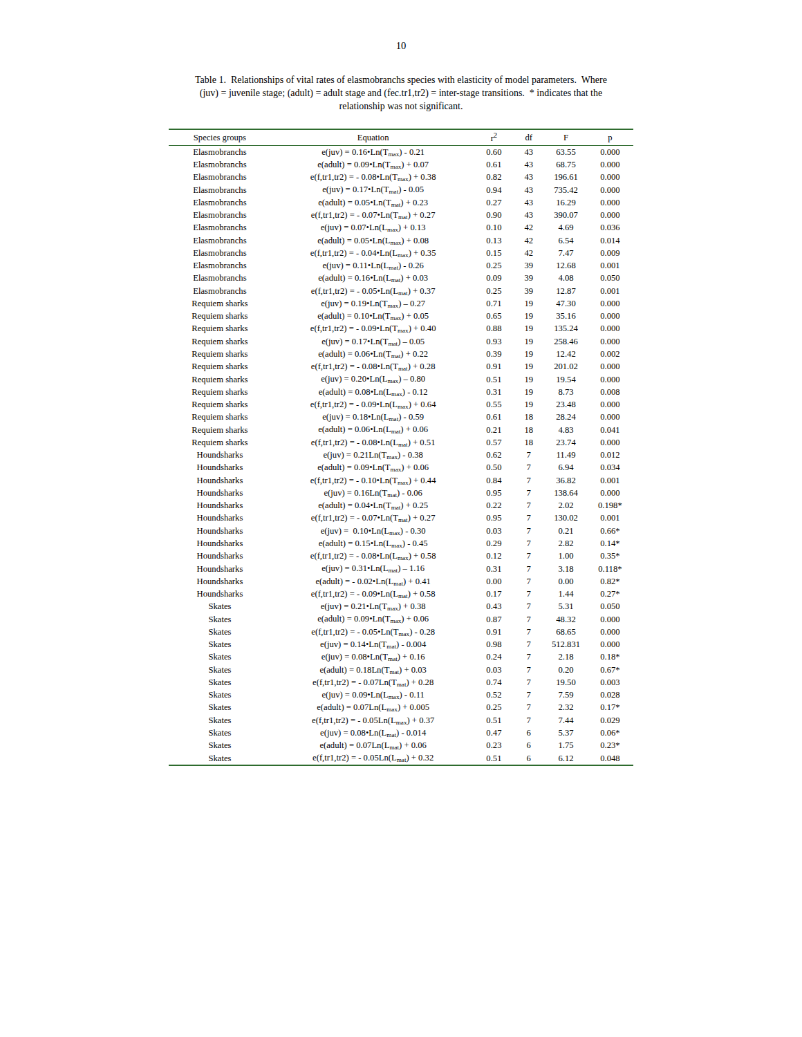10
Table 1. Relationships of vital rates of elasmobranchs species with elasticity of model parameters. Where (juv) = juvenile stage; (adult) = adult stage and (fec.tr1,tr2) = inter-stage transitions. * indicates that the relationship was not significant.
| Species groups | Equation | r 2 | df | F | p |
| --- | --- | --- | --- | --- | --- |
| Elasmobranchs | e(juv) = 0.16 • Ln(T max ) - 0.21 | 0.60 | 43 | 63.55 | 0.000 |
| Elasmobranchs | e(adult) = 0.09 • Ln(T max ) + 0.07 | 0.61 | 43 | 68.75 | 0.000 |
| Elasmobranchs | e(f,tr1,tr2) = - 0.08 • Ln(T max ) + 0.38 | 0.82 | 43 | 196.61 | 0.000 |
| Elasmobranchs | e(juv) = 0.17 • Ln(T mat ) - 0.05 | 0.94 | 43 | 735.42 | 0.000 |
| Elasmobranchs | e(adult) = 0.05 • Ln(T mat ) + 0.23 | 0.27 | 43 | 16.29 | 0.000 |
| Elasmobranchs | e(f,tr1,tr2) = - 0.07 • Ln(T mat ) + 0.27 | 0.90 | 43 | 390.07 | 0.000 |
| Elasmobranchs | e(juv) = 0.07 • Ln(L max ) + 0.13 | 0.10 | 42 | 4.69 | 0.036 |
| Elasmobranchs | e(adult) = 0.05 • Ln(L max ) + 0.08 | 0.13 | 42 | 6.54 | 0.014 |
| Elasmobranchs | e(f,tr1,tr2) = - 0.04 • Ln(L max ) + 0.35 | 0.15 | 42 | 7.47 | 0.009 |
| Elasmobranchs | e(juv) = 0.11 • Ln(L mat ) - 0.26 | 0.25 | 39 | 12.68 | 0.001 |
| Elasmobranchs | e(adult) = 0.16 • Ln(L mat ) + 0.03 | 0.09 | 39 | 4.08 | 0.050 |
| Elasmobranchs | e(f,tr1,tr2) = - 0.05 • Ln(L mat ) + 0.37 | 0.25 | 39 | 12.87 | 0.001 |
| Requiem sharks | e(juv) = 0.19 • Ln(T max ) – 0.27 | 0.71 | 19 | 47.30 | 0.000 |
| Requiem sharks | e(adult) = 0.10 • Ln(T max ) + 0.05 | 0.65 | 19 | 35.16 | 0.000 |
| Requiem sharks | e(f,tr1,tr2) = - 0.09 • Ln(T max ) + 0.40 | 0.88 | 19 | 135.24 | 0.000 |
| Requiem sharks | e(juv) = 0.17 • Ln(T mat ) – 0.05 | 0.93 | 19 | 258.46 | 0.000 |
| Requiem sharks | e(adult) = 0.06 • Ln(T mat ) + 0.22 | 0.39 | 19 | 12.42 | 0.002 |
| Requiem sharks | e(f,tr1,tr2) = - 0.08 • Ln(T mat ) + 0.28 | 0.91 | 19 | 201.02 | 0.000 |
| Requiem sharks | e(juv) = 0.20 • Ln(L max ) – 0.80 | 0.51 | 19 | 19.54 | 0.000 |
| Requiem sharks | e(adult) = 0.08 • Ln(L max ) - 0.12 | 0.31 | 19 | 8.73 | 0.008 |
| Requiem sharks | e(f,tr1,tr2) = - 0.09 • Ln(L max ) + 0.64 | 0.55 | 19 | 23.48 | 0.000 |
| Requiem sharks | e(juv) = 0.18 • Ln(L mat ) - 0.59 | 0.61 | 18 | 28.24 | 0.000 |
| Requiem sharks | e(adult) = 0.06 • Ln(L mat ) + 0.06 | 0.21 | 18 | 4.83 | 0.041 |
| Requiem sharks | e(f,tr1,tr2) = - 0.08 • Ln(L mat ) + 0.51 | 0.57 | 18 | 23.74 | 0.000 |
| Houndsharks | e(juv) = 0.21Ln(T max ) - 0.38 | 0.62 | 7 | 11.49 | 0.012 |
| Houndsharks | e(adult) = 0.09 • Ln(T max ) + 0.06 | 0.50 | 7 | 6.94 | 0.034 |
| Houndsharks | e(f,tr1,tr2) = - 0.10 • Ln(T max ) + 0.44 | 0.84 | 7 | 36.82 | 0.001 |
| Houndsharks | e(juv) = 0.16Ln(T mat ) - 0.06 | 0.95 | 7 | 138.64 | 0.000 |
| Houndsharks | e(adult) = 0.04 • Ln(T mat ) + 0.25 | 0.22 | 7 | 2.02 | 0.198* |
| Houndsharks | e(f,tr1,tr2) = - 0.07 • Ln(T mat ) + 0.27 | 0.95 | 7 | 130.02 | 0.001 |
| Houndsharks | e(juv) = 0.10 • Ln(L max ) - 0.30 | 0.03 | 7 | 0.21 | 0.66* |
| Houndsharks | e(adult) = 0.15 • Ln(L max ) - 0.45 | 0.29 | 7 | 2.82 | 0.14* |
| Houndsharks | e(f,tr1,tr2) = - 0.08 • Ln(L max ) + 0.58 | 0.12 | 7 | 1.00 | 0.35* |
| Houndsharks | e(juv) = 0.31 • Ln(L mat ) – 1.16 | 0.31 | 7 | 3.18 | 0.118* |
| Houndsharks | e(adult) = - 0.02 • Ln(L mat ) + 0.41 | 0.00 | 7 | 0.00 | 0.82* |
| Houndsharks | e(f,tr1,tr2) = - 0.09 • Ln(L mat ) + 0.58 | 0.17 | 7 | 1.44 | 0.27* |
| Skates | e(juv) = 0.21 • Ln(T max ) + 0.38 | 0.43 | 7 | 5.31 | 0.050 |
| Skates | e(adult) = 0.09 • Ln(T max ) + 0.06 | 0.87 | 7 | 48.32 | 0.000 |
| Skates | e(f,tr1,tr2) = - 0.05 • Ln(T max ) - 0.28 | 0.91 | 7 | 68.65 | 0.000 |
| Skates | e(juv) = 0.14 • Ln(T mat ) - 0.004 | 0.98 | 7 | 512.831 | 0.000 |
| Skates | e(juv) = 0.08 • Ln(T mat ) + 0.16 | 0.24 | 7 | 2.18 | 0.18* |
| Skates | e(adult) = 0.18Ln(T mat ) + 0.03 | 0.03 | 7 | 0.20 | 0.67* |
| Skates | e(f,tr1,tr2) = - 0.07Ln(T mat ) + 0.28 | 0.74 | 7 | 19.50 | 0.003 |
| Skates | e(juv) = 0.09 • Ln(L max ) - 0.11 | 0.52 | 7 | 7.59 | 0.028 |
| Skates | e(adult) = 0.07Ln(L max ) + 0.005 | 0.25 | 7 | 2.32 | 0.17* |
| Skates | e(f,tr1,tr2) = - 0.05Ln(L max ) + 0.37 | 0.51 | 7 | 7.44 | 0.029 |
| Skates | e(juv) = 0.08 • Ln(L mat ) - 0.014 | 0.47 | 6 | 5.37 | 0.06* |
| Skates | e(adult) = 0.07Ln(L mat ) + 0.06 | 0.23 | 6 | 1.75 | 0.23* |
| Skates | e(f,tr1,tr2) = - 0.05Ln(L mat ) + 0.32 | 0.51 | 6 | 6.12 | 0.048 |